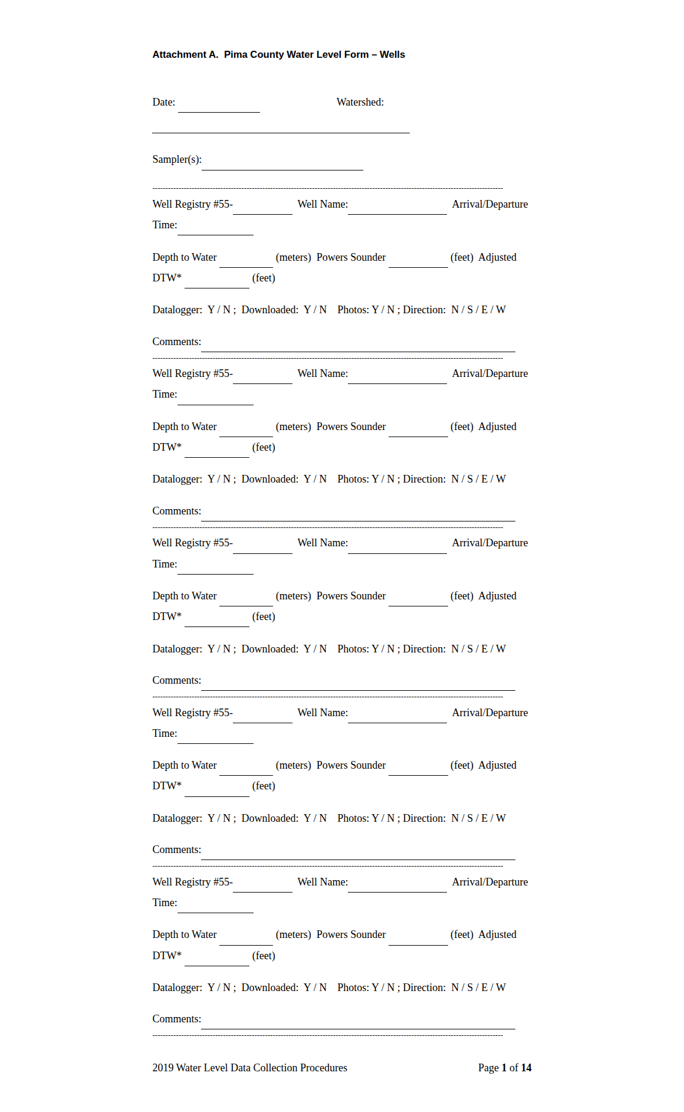Attachment A. Pima County Water Level Form – Wells
Date: Watershed:
Sampler(s):
--------------------------------------------------------------------------------------------------------------------------------------
Well Registry #55- Well Name: Arrival/Departure Time:
Depth to Water (meters) Powers Sounder (feet) Adjusted DTW* (feet)
Datalogger: Y / N ; Downloaded: Y / N Photos: Y / N ; Direction: N / S / E / W
Comments:
--------------------------------------------------------------------------------------------------------------------------------------
Well Registry #55- Well Name: Arrival/Departure Time:
Depth to Water (meters) Powers Sounder (feet) Adjusted DTW* (feet)
Datalogger: Y / N ; Downloaded: Y / N Photos: Y / N ; Direction: N / S / E / W
Comments:
--------------------------------------------------------------------------------------------------------------------------------------
Well Registry #55- Well Name: Arrival/Departure Time:
Depth to Water (meters) Powers Sounder (feet) Adjusted DTW* (feet)
Datalogger: Y / N ; Downloaded: Y / N Photos: Y / N ; Direction: N / S / E / W
Comments:
--------------------------------------------------------------------------------------------------------------------------------------
Well Registry #55- Well Name: Arrival/Departure Time:
Depth to Water (meters) Powers Sounder (feet) Adjusted DTW* (feet)
Datalogger: Y / N ; Downloaded: Y / N Photos: Y / N ; Direction: N / S / E / W
Comments:
--------------------------------------------------------------------------------------------------------------------------------------
Well Registry #55- Well Name: Arrival/Departure Time:
Depth to Water (meters) Powers Sounder (feet) Adjusted DTW* (feet)
Datalogger: Y / N ; Downloaded: Y / N Photos: Y / N ; Direction: N / S / E / W
Comments:
--------------------------------------------------------------------------------------------------------------------------------------
2019 Water Level Data Collection Procedures
Page 1 of 14